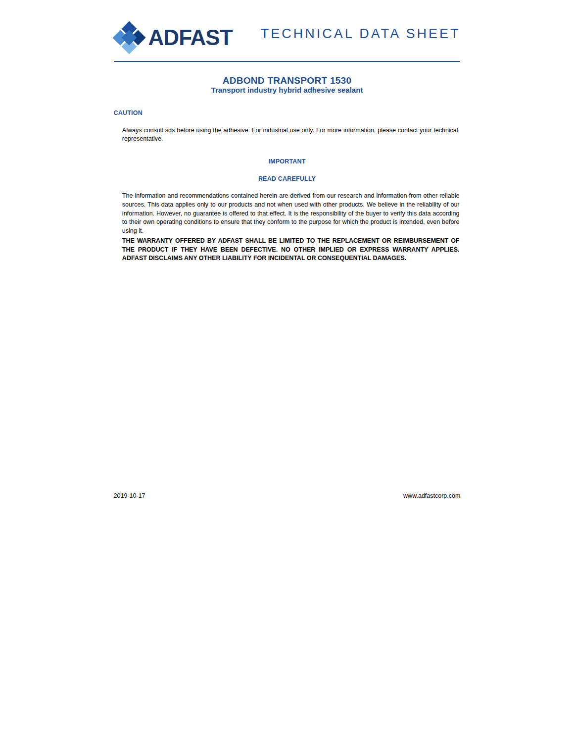ADFAST
TECHNICAL DATA SHEET
ADBOND TRANSPORT 1530
Transport industry hybrid adhesive sealant
CAUTION
Always consult sds before using the adhesive. For industrial use only. For more information, please contact your technical representative.
IMPORTANT
READ CAREFULLY
The information and recommendations contained herein are derived from our research and information from other reliable sources. This data applies only to our products and not when used with other products. We believe in the reliability of our information. However, no guarantee is offered to that effect. It is the responsibility of the buyer to verify this data according to their own operating conditions to ensure that they conform to the purpose for which the product is intended, even before using it.
THE WARRANTY OFFERED BY ADFAST SHALL BE LIMITED TO THE REPLACEMENT OR REIMBURSEMENT OF THE PRODUCT IF THEY HAVE BEEN DEFECTIVE. NO OTHER IMPLIED OR EXPRESS WARRANTY APPLIES. ADFAST DISCLAIMS ANY OTHER LIABILITY FOR INCIDENTAL OR CONSEQUENTIAL DAMAGES.
2019-10-17 www.adfastcorp.com